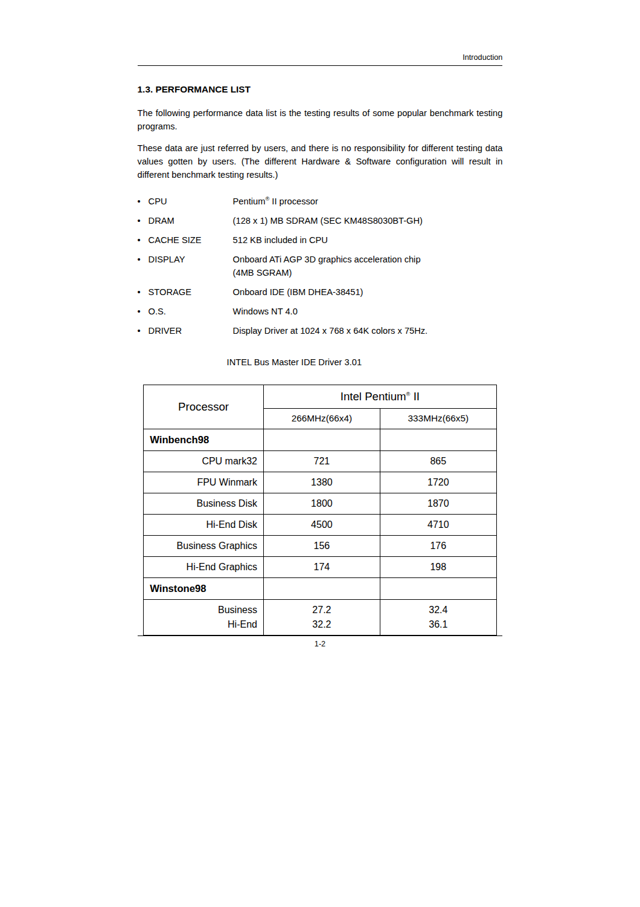Introduction
1.3. PERFORMANCE LIST
The following performance data list is the testing results of some popular benchmark testing programs.
These data are just referred by users, and there is no responsibility for different testing data values gotten by users. (The different Hardware & Software configuration will result in different benchmark testing results.)
CPU Pentium® II processor
DRAM (128 x 1) MB SDRAM (SEC KM48S8030BT-GH)
CACHE SIZE 512 KB included in CPU
DISPLAY Onboard ATi AGP 3D graphics acceleration chip(4MB SGRAM)
STORAGE Onboard IDE (IBM DHEA-38451)
O.S. Windows NT 4.0
DRIVER Display Driver at 1024 x 768 x 64K colors x 75Hz.
INTEL Bus Master IDE Driver 3.01
| Processor | Intel Pentium ® II |
| 266MHz(66x4) | 333MHz(66x5) |
| Winbench98 | | |
| CPU mark32 | 721 | 865 |
| FPU Winmark | 1380 | 1720 |
| Business Disk | 1800 | 1870 |
| Hi-End Disk | 4500 | 4710 |
| Business Graphics | 156 | 176 |
| Hi-End Graphics | 174 | 198 |
| Winstone98 | | |
| Business Hi-End | 27.2 32.2 | 32.4 36.1 |
1-2